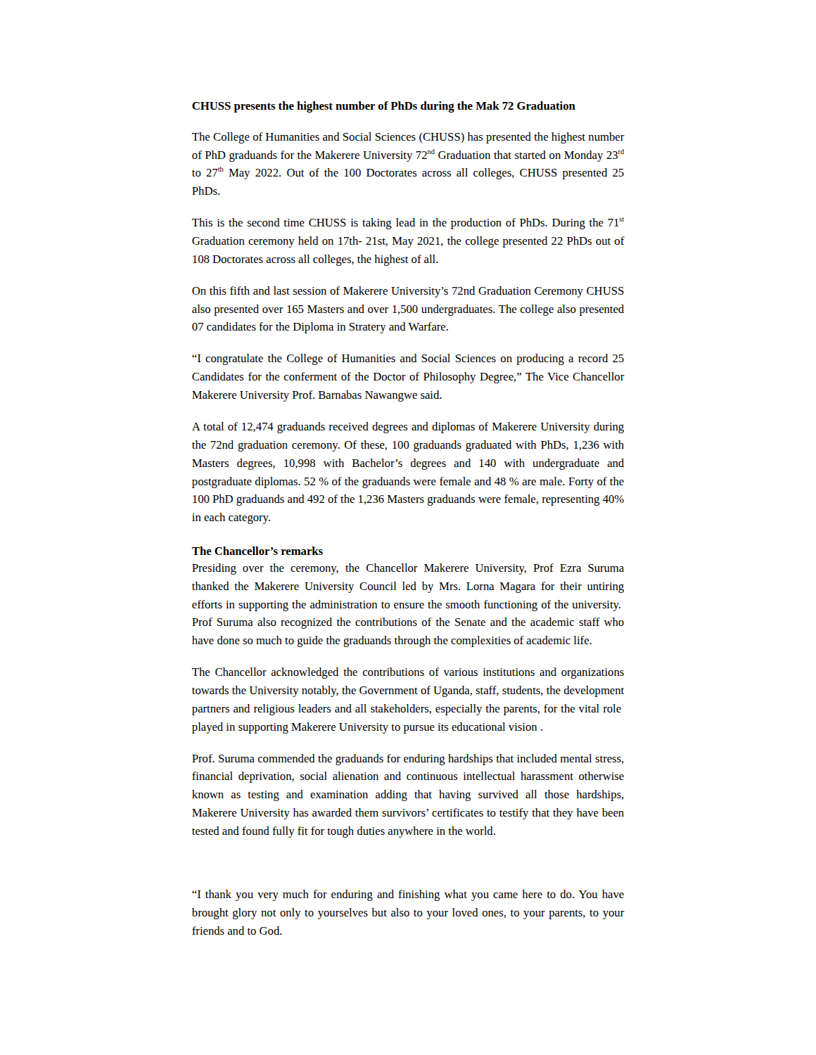CHUSS presents the highest number of PhDs during the Mak 72 Graduation
The College of Humanities and Social Sciences (CHUSS) has presented the highest number of PhD graduands for the Makerere University 72nd Graduation that started on Monday 23rd to 27th May 2022. Out of the 100 Doctorates across all colleges, CHUSS presented 25 PhDs.
This is the second time CHUSS is taking lead in the production of PhDs. During the 71st Graduation ceremony held on 17th- 21st, May 2021, the college presented 22 PhDs out of 108 Doctorates across all colleges, the highest of all.
On this fifth and last session of Makerere University’s 72nd Graduation Ceremony CHUSS also presented over 165 Masters and over 1,500 undergraduates. The college also presented 07 candidates for the Diploma in Stratery and Warfare.
“I congratulate the College of Humanities and Social Sciences on producing a record 25 Candidates for the conferment of the Doctor of Philosophy Degree,” The Vice Chancellor Makerere University Prof. Barnabas Nawangwe said.
A total of 12,474 graduands received degrees and diplomas of Makerere University during the 72nd graduation ceremony. Of these, 100 graduands graduated with PhDs, 1,236 with Masters degrees, 10,998 with Bachelor’s degrees and 140 with undergraduate and postgraduate diplomas. 52 % of the graduands were female and 48 % are male. Forty of the 100 PhD graduands and 492 of the 1,236 Masters graduands were female, representing 40% in each category.
The Chancellor’s remarks
Presiding over the ceremony, the Chancellor Makerere University, Prof Ezra Suruma thanked the Makerere University Council led by Mrs. Lorna Magara for their untiring efforts in supporting the administration to ensure the smooth functioning of the university. Prof Suruma also recognized the contributions of the Senate and the academic staff who have done so much to guide the graduands through the complexities of academic life.
The Chancellor acknowledged the contributions of various institutions and organizations towards the University notably, the Government of Uganda, staff, students, the development partners and religious leaders and all stakeholders, especially the parents, for the vital role played in supporting Makerere University to pursue its educational vision .
Prof. Suruma commended the graduands for enduring hardships that included mental stress, financial deprivation, social alienation and continuous intellectual harassment otherwise known as testing and examination adding that having survived all those hardships, Makerere University has awarded them survivors’ certificates to testify that they have been tested and found fully fit for tough duties anywhere in the world.
“I thank you very much for enduring and finishing what you came here to do. You have brought glory not only to yourselves but also to your loved ones, to your parents, to your friends and to God.